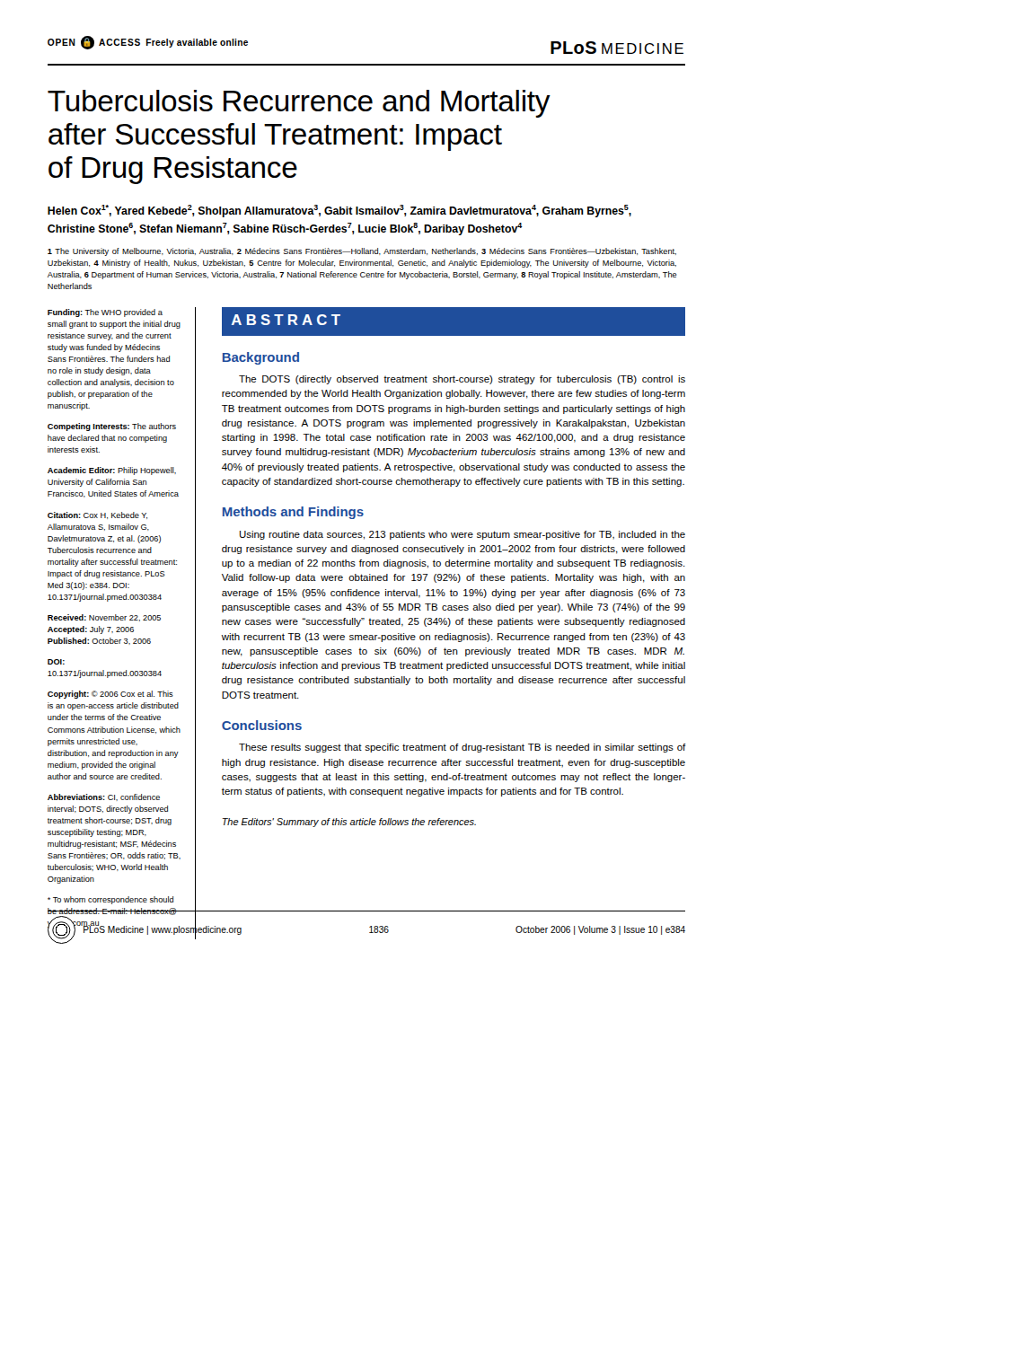OPEN 🔒 ACCESS Freely available online
PL oSMEDICINE
Tuberculosis Recurrence and Mortality
after Successful Treatment: Impact
of Drug Resistance
Helen Cox1*, Yared Kebede2, Sholpan Allamuratova3, Gabit Ismailov3, Zamira Davletmuratova4, Graham Byrnes5, Christine Stone6, Stefan Niemann7, Sabine Rüsch-Gerdes7, Lucie Blok8, Daribay Doshetov4
1 The University of Melbourne, Victoria, Australia, 2 Médecins Sans Frontières—Holland, Amsterdam, Netherlands, 3 Médecins Sans Frontières—Uzbekistan, Tashkent, Uzbekistan, 4 Ministry of Health, Nukus, Uzbekistan, 5 Centre for Molecular, Environmental, Genetic, and Analytic Epidemiology, The University of Melbourne, Victoria, Australia, 6 Department of Human Services, Victoria, Australia, 7 National Reference Centre for Mycobacteria, Borstel, Germany, 8 Royal Tropical Institute, Amsterdam, The Netherlands
Funding: The WHO provided a small grant to support the initial drug resistance survey, and the current study was funded by Médecins Sans Frontières. The funders had no role in study design, data collection and analysis, decision to publish, or preparation of the manuscript.
Competing Interests: The authors have declared that no competing interests exist.
Academic Editor: Philip Hopewell, University of California San Francisco, United States of America
Citation: Cox H, Kebede Y, Allamuratova S, Ismailov G, Davletmuratova Z, et al. (2006) Tuberculosis recurrence and mortality after successful treatment: Impact of drug resistance. PLoS Med 3(10): e384. DOI: 10.1371/journal.pmed.0030384
Received: November 22, 2005
Accepted: July 7, 2006
Published: October 3, 2006
DOI:
10.1371/journal.pmed.0030384
Copyright: © 2006 Cox et al. This is an open-access article distributed under the terms of the Creative Commons Attribution License, which permits unrestricted use, distribution, and reproduction in any medium, provided the original author and source are credited.
Abbreviations: CI, confidence interval; DOTS, directly observed treatment short-course; DST, drug susceptibility testing; MDR, multidrug-resistant; MSF, Médecins Sans Frontières; OR, odds ratio; TB, tuberculosis; WHO, World Health Organization
* To whom correspondence should be addressed. E-mail: Helenscox@ yahoo.com.au
ABSTRACT
Background
The DOTS (directly observed treatment short-course) strategy for tuberculosis (TB) control is recommended by the World Health Organization globally. However, there are few studies of long-term TB treatment outcomes from DOTS programs in high-burden settings and particularly settings of high drug resistance. A DOTS program was implemented progressively in Karakalpakstan, Uzbekistan starting in 1998. The total case notification rate in 2003 was 462/100,000, and a drug resistance survey found multidrug-resistant (MDR) Mycobacterium tuberculosis strains among 13% of new and 40% of previously treated patients. A retrospective, observational study was conducted to assess the capacity of standardized short-course chemotherapy to effectively cure patients with TB in this setting.
Methods and Findings
Using routine data sources, 213 patients who were sputum smear-positive for TB, included in the drug resistance survey and diagnosed consecutively in 2001–2002 from four districts, were followed up to a median of 22 months from diagnosis, to determine mortality and subsequent TB rediagnosis. Valid follow-up data were obtained for 197 (92%) of these patients. Mortality was high, with an average of 15% (95% confidence interval, 11% to 19%) dying per year after diagnosis (6% of 73 pansusceptible cases and 43% of 55 MDR TB cases also died per year). While 73 (74%) of the 99 new cases were “successfully” treated, 25 (34%) of these patients were subsequently rediagnosed with recurrent TB (13 were smear-positive on rediagnosis). Recurrence ranged from ten (23%) of 43 new, pansusceptible cases to six (60%) of ten previously treated MDR TB cases. MDR M. tuberculosis infection and previous TB treatment predicted unsuccessful DOTS treatment, while initial drug resistance contributed substantially to both mortality and disease recurrence after successful DOTS treatment.
Conclusions
These results suggest that specific treatment of drug-resistant TB is needed in similar settings of high drug resistance. High disease recurrence after successful treatment, even for drug-susceptible cases, suggests that at least in this setting, end-of-treatment outcomes may not reflect the longer-term status of patients, with consequent negative impacts for patients and for TB control.
The Editors' Summary of this article follows the references.
PLoS Medicine | www.plosmedicine.org
1836
October 2006 | Volume 3 | Issue 10 | e384